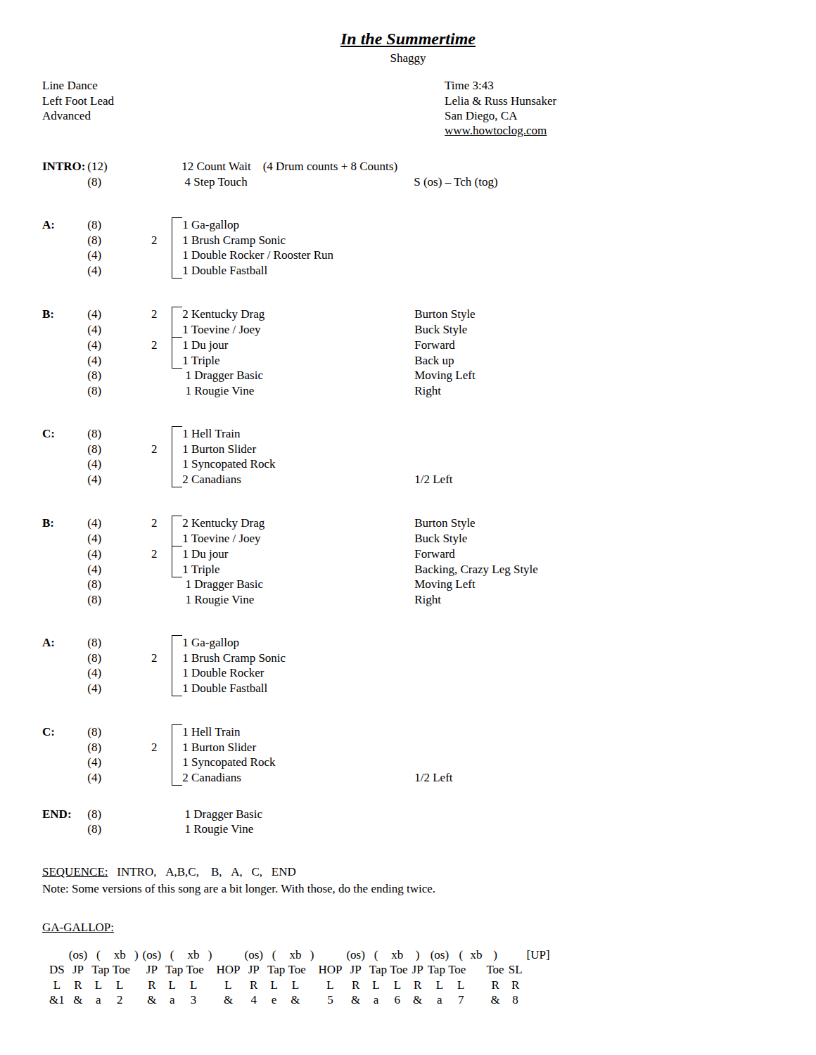In the Summertime
Shaggy
| Line Dance Left Foot Lead Advanced | Time 3:43 Lelia & Russ Hunsaker San Diego, CA www.howtoclog.com |
INTRO:
| (12) | | | 12 Count Wait (4 Drum counts + 8 Counts) | |
| (8) | | | 4 Step Touch | S (os) – Tch (tog) |
A:
| (8) | | | 1 Ga-gallop | |
| (8) | 2 | | 1 Brush Cramp Sonic | |
| (4) | | | 1 Double Rocker / Rooster Run | |
| (4) | | | 1 Double Fastball | |
B:
| (4) | 2 | | 2 Kentucky Drag | Burton Style |
| (4) | | | 1 Toevine / Joey | Buck Style |
| (4) | 2 | | 1 Du jour | Forward |
| (4) | | | 1 Triple | Back up |
| (8) | | | 1 Dragger Basic | Moving Left |
| (8) | | | 1 Rougie Vine | Right |
C:
| (8) | | | 1 Hell Train | |
| (8) | 2 | | 1 Burton Slider | |
| (4) | | | 1 Syncopated Rock | |
| (4) | | | 2 Canadians | 1/2 Left |
B:
| (4) | 2 | | 2 Kentucky Drag | Burton Style |
| (4) | | | 1 Toevine / Joey | Buck Style |
| (4) | 2 | | 1 Du jour | Forward |
| (4) | | | 1 Triple | Backing, Crazy Leg Style |
| (8) | | | 1 Dragger Basic | Moving Left |
| (8) | | | 1 Rougie Vine | Right |
A:
| (8) | | | 1 Ga-gallop | |
| (8) | 2 | | 1 Brush Cramp Sonic | |
| (4) | | | 1 Double Rocker | |
| (4) | | | 1 Double Fastball | |
C:
| (8) | | | 1 Hell Train | |
| (8) | 2 | | 1 Burton Slider | |
| (4) | | | 1 Syncopated Rock | |
| (4) | | | 2 Canadians | 1/2 Left |
END:
| (8) | | | 1 Dragger Basic | |
| (8) | | | 1 Rougie Vine | |
SEQUENCE: INTRO, A,B,C, B, A, C, END
Note: Some versions of this song are a bit longer. With those, do the ending twice.
GA-GALLOP:
| | (os) | ( | xb | ) | (os) | ( | xb | ) | | (os) | ( | xb | ) | | (os) | ( | xb | ) | (os) | ( | xb | ) | | [UP] |
| DS | JP | Tap Toe | | JP | Tap Toe | | HOP | JP | Tap Toe | | HOP | JP | Tap Toe | JP | Tap Toe | | Toe | SL |
| L | R | L | L | | R | L | L | | L | R | L | L | | L | R | L | L | R | L | L | | R | R |
| &1 | & | a | 2 | | & | a | 3 | | & | 4 | e | & | | 5 | & | a | 6 | & | a | 7 | | & | 8 |